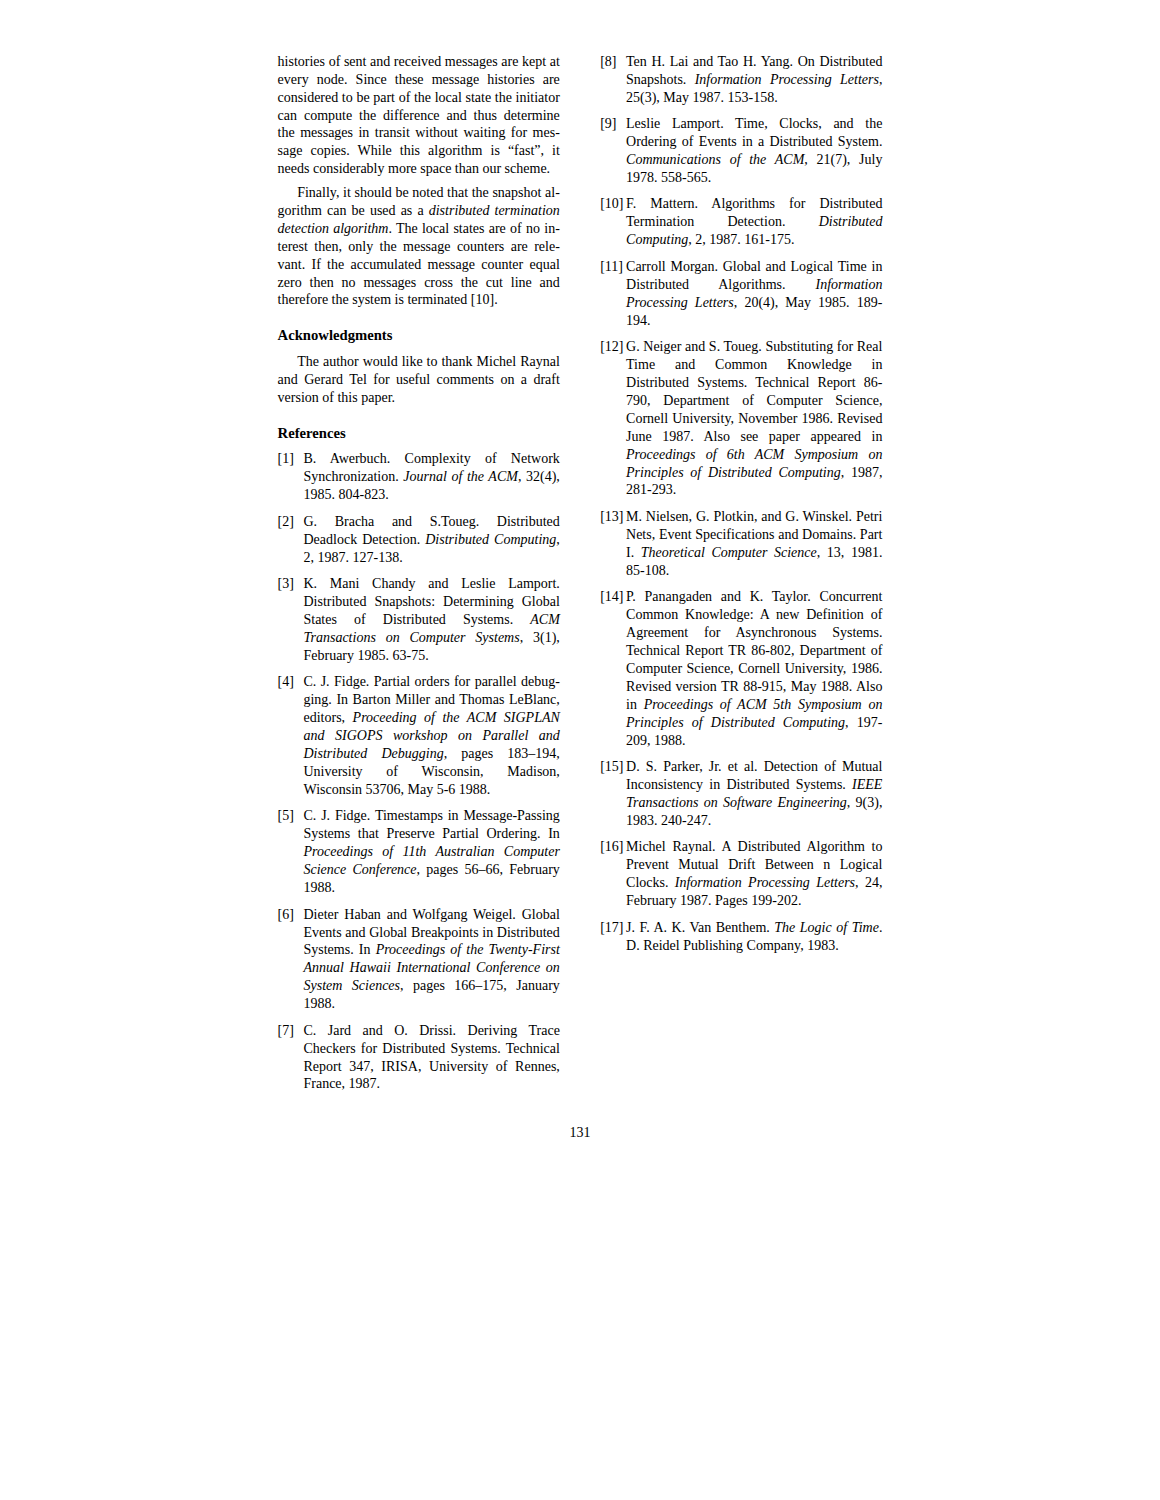histories of sent and received messages are kept at every node. Since these message histories are considered to be part of the local state the initiator can compute the difference and thus determine the messages in transit without waiting for message copies. While this algorithm is “fast”, it needs considerably more space than our scheme.
Finally, it should be noted that the snapshot algorithm can be used as a distributed termination detection algorithm. The local states are of no interest then, only the message counters are relevant. If the accumulated message counter equal zero then no messages cross the cut line and therefore the system is terminated [10].
Acknowledgments
The author would like to thank Michel Raynal and Gerard Tel for useful comments on a draft version of this paper.
References
B. Awerbuch. Complexity of Network Synchronization. Journal of the ACM, 32(4), 1985. 804-823.
G. Bracha and S.Toueg. Distributed Deadlock Detection. Distributed Computing, 2, 1987. 127-138.
K. Mani Chandy and Leslie Lamport. Distributed Snapshots: Determining Global States of Distributed Systems. ACM Transactions on Computer Systems, 3(1), February 1985. 63-75.
C. J. Fidge. Partial orders for parallel debugging. In Barton Miller and Thomas LeBlanc, editors, Proceeding of the ACM SIGPLAN and SIGOPS workshop on Parallel and Distributed Debugging, pages 183–194, University of Wisconsin, Madison, Wisconsin 53706, May 5-6 1988.
C. J. Fidge. Timestamps in Message-Passing Systems that Preserve Partial Ordering. In Proceedings of 11th Australian Computer Science Conference, pages 56–66, February 1988.
Dieter Haban and Wolfgang Weigel. Global Events and Global Breakpoints in Distributed Systems. In Proceedings of the Twenty-First Annual Hawaii International Conference on System Sciences, pages 166–175, January 1988.
C. Jard and O. Drissi. Deriving Trace Checkers for Distributed Systems. Technical Report 347, IRISA, University of Rennes, France, 1987.
Ten H. Lai and Tao H. Yang. On Distributed Snapshots. Information Processing Letters, 25(3), May 1987. 153-158.
Leslie Lamport. Time, Clocks, and the Ordering of Events in a Distributed System. Communications of the ACM, 21(7), July 1978. 558-565.
F. Mattern. Algorithms for Distributed Termination Detection. Distributed Computing, 2, 1987. 161-175.
Carroll Morgan. Global and Logical Time in Distributed Algorithms. Information Processing Letters, 20(4), May 1985. 189-194.
G. Neiger and S. Toueg. Substituting for Real Time and Common Knowledge in Distributed Systems. Technical Report 86-790, Department of Computer Science, Cornell University, November 1986. Revised June 1987. Also see paper appeared in Proceedings of 6th ACM Symposium on Principles of Distributed Computing, 1987, 281-293.
M. Nielsen, G. Plotkin, and G. Winskel. Petri Nets, Event Specifications and Domains. Part I. Theoretical Computer Science, 13, 1981. 85-108.
P. Panangaden and K. Taylor. Concurrent Common Knowledge: A new Definition of Agreement for Asynchronous Systems. Technical Report TR 86-802, Department of Computer Science, Cornell University, 1986. Revised version TR 88-915, May 1988. Also in Proceedings of ACM 5th Symposium on Principles of Distributed Computing, 197-209, 1988.
D. S. Parker, Jr. et al. Detection of Mutual Inconsistency in Distributed Systems. IEEE Transactions on Software Engineering, 9(3), 1983. 240-247.
Michel Raynal. A Distributed Algorithm to Prevent Mutual Drift Between n Logical Clocks. Information Processing Letters, 24, February 1987. Pages 199-202.
J. F. A. K. Van Benthem. The Logic of Time. D. Reidel Publishing Company, 1983.
131